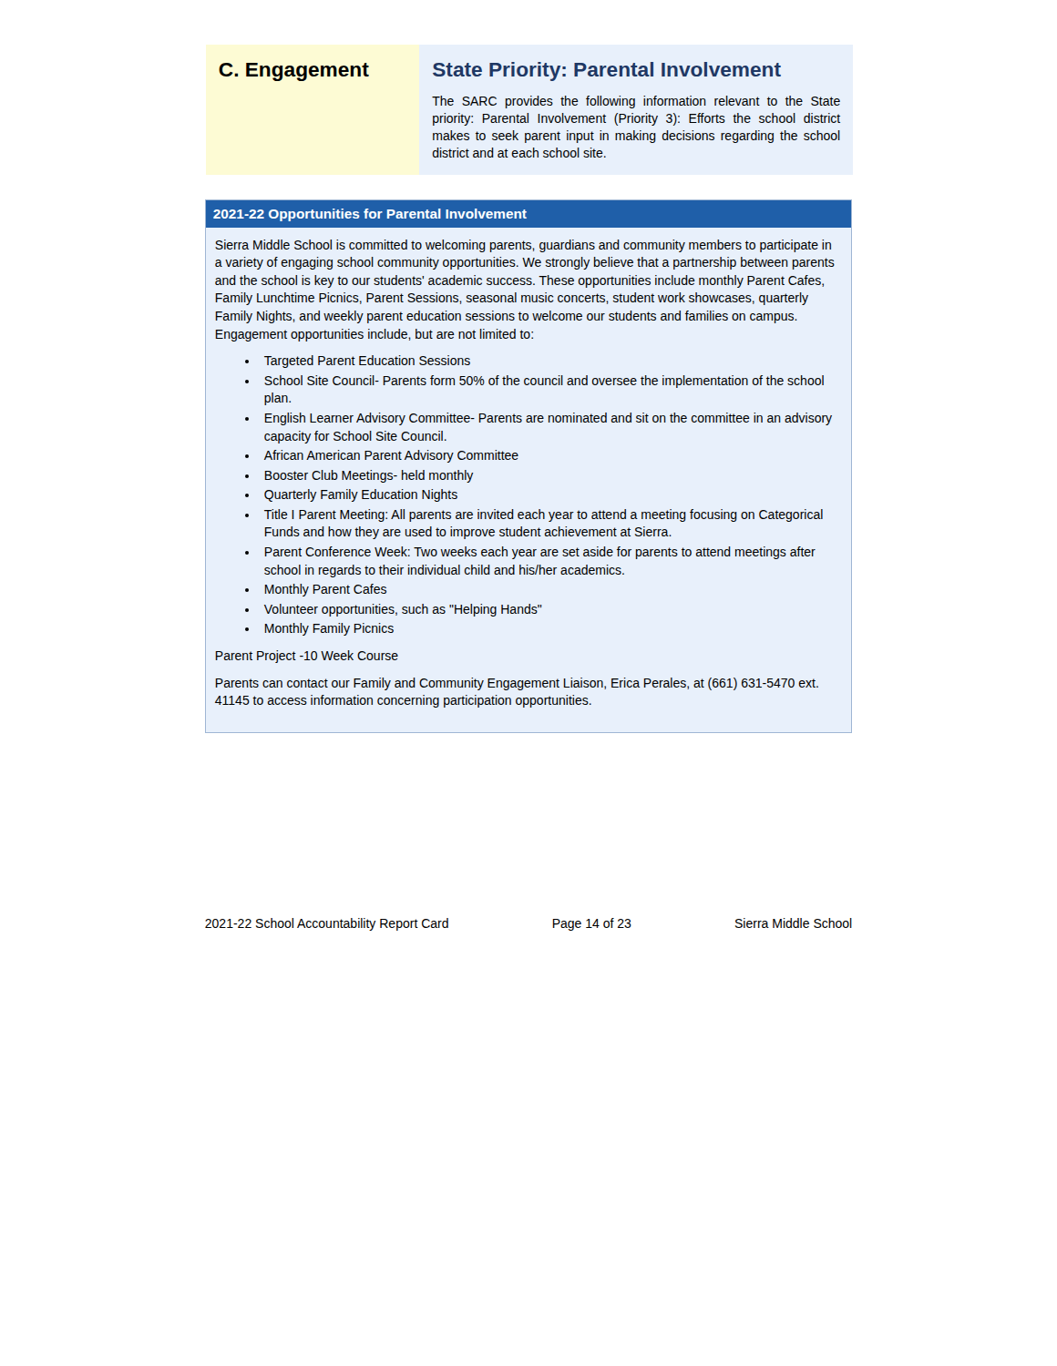C. Engagement
State Priority: Parental Involvement
The SARC provides the following information relevant to the State priority: Parental Involvement (Priority 3): Efforts the school district makes to seek parent input in making decisions regarding the school district and at each school site.
2021-22 Opportunities for Parental Involvement
Sierra Middle School is committed to welcoming parents, guardians and community members to participate in a variety of engaging school community opportunities. We strongly believe that a partnership between parents and the school is key to our students' academic success. These opportunities include monthly Parent Cafes, Family Lunchtime Picnics, Parent Sessions, seasonal music concerts, student work showcases, quarterly Family Nights, and weekly parent education sessions to welcome our students and families on campus. Engagement opportunities include, but are not limited to:
Targeted Parent Education Sessions
School Site Council- Parents form 50% of the council and oversee the implementation of the school plan.
English Learner Advisory Committee- Parents are nominated and sit on the committee in an advisory capacity for School Site Council.
African American Parent Advisory Committee
Booster Club Meetings- held monthly
Quarterly Family Education Nights
Title I Parent Meeting: All parents are invited each year to attend a meeting focusing on Categorical Funds and how they are used to improve student achievement at Sierra.
Parent Conference Week: Two weeks each year are set aside for parents to attend meetings after school in regards to their individual child and his/her academics.
Monthly Parent Cafes
Volunteer opportunities, such as "Helping Hands"
Monthly Family Picnics
Parent Project -10 Week Course
Parents can contact our Family and Community Engagement Liaison, Erica Perales, at (661) 631-5470 ext. 41145 to access information concerning participation opportunities.
2021-22 School Accountability Report Card
Page 14 of 23
Sierra Middle School